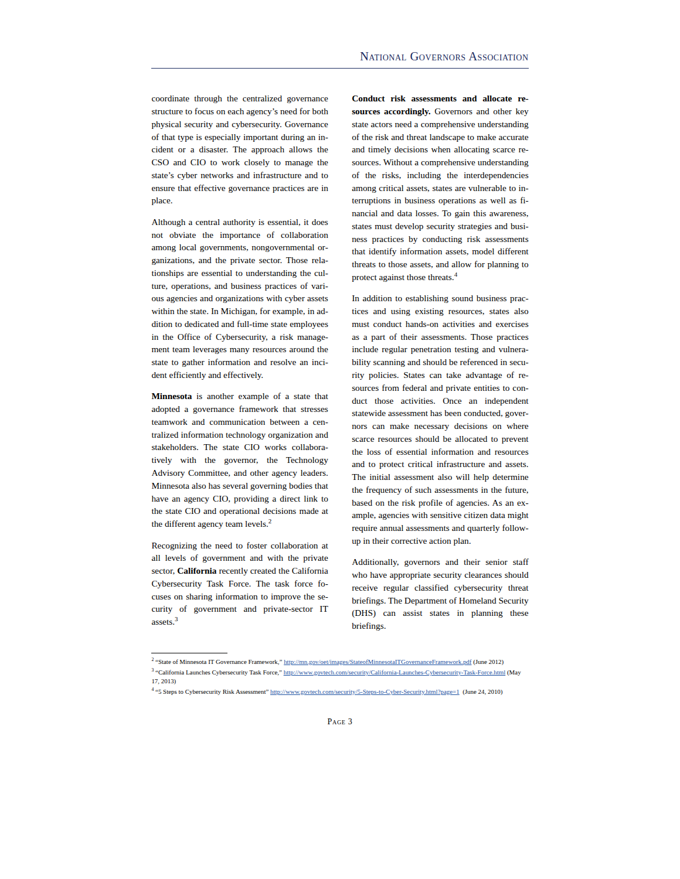National Governors Association
coordinate through the centralized governance structure to focus on each agency’s need for both physical security and cybersecurity. Governance of that type is especially important during an incident or a disaster. The approach allows the CSO and CIO to work closely to manage the state’s cyber networks and infrastructure and to ensure that effective governance practices are in place.
Although a central authority is essential, it does not obviate the importance of collaboration among local governments, nongovernmental organizations, and the private sector. Those relationships are essential to understanding the culture, operations, and business practices of various agencies and organizations with cyber assets within the state. In Michigan, for example, in addition to dedicated and full-time state employees in the Office of Cybersecurity, a risk management team leverages many resources around the state to gather information and resolve an incident efficiently and effectively.
Minnesota is another example of a state that adopted a governance framework that stresses teamwork and communication between a centralized information technology organization and stakeholders. The state CIO works collaboratively with the governor, the Technology Advisory Committee, and other agency leaders. Minnesota also has several governing bodies that have an agency CIO, providing a direct link to the state CIO and operational decisions made at the different agency team levels.2
Recognizing the need to foster collaboration at all levels of government and with the private sector, California recently created the California Cybersecurity Task Force. The task force focuses on sharing information to improve the security of government and private-sector IT assets.3
Conduct risk assessments and allocate resources accordingly. Governors and other key state actors need a comprehensive understanding of the risk and threat landscape to make accurate and timely decisions when allocating scarce resources. Without a comprehensive understanding of the risks, including the interdependencies among critical assets, states are vulnerable to interruptions in business operations as well as financial and data losses. To gain this awareness, states must develop security strategies and business practices by conducting risk assessments that identify information assets, model different threats to those assets, and allow for planning to protect against those threats.4
In addition to establishing sound business practices and using existing resources, states also must conduct hands-on activities and exercises as a part of their assessments. Those practices include regular penetration testing and vulnerability scanning and should be referenced in security policies. States can take advantage of resources from federal and private entities to conduct those activities. Once an independent statewide assessment has been conducted, governors can make necessary decisions on where scarce resources should be allocated to prevent the loss of essential information and resources and to protect critical infrastructure and assets. The initial assessment also will help determine the frequency of such assessments in the future, based on the risk profile of agencies. As an example, agencies with sensitive citizen data might require annual assessments and quarterly follow-up in their corrective action plan.
Additionally, governors and their senior staff who have appropriate security clearances should receive regular classified cybersecurity threat briefings. The Department of Homeland Security (DHS) can assist states in planning these briefings.
2 “State of Minnesota IT Governance Framework,” http://mn.gov/oet/images/StateofMinnesotaITGovernanceFramework.pdf (June 2012)
3 “California Launches Cybersecurity Task Force,” http://www.govtech.com/security/California-Launches-Cybersecurity-Task-Force.html (May 17, 2013)
4 “5 Steps to Cybersecurity Risk Assessment” http://www.govtech.com/security/5-Steps-to-Cyber-Security.html?page=1 (June 24, 2010)
Page 3